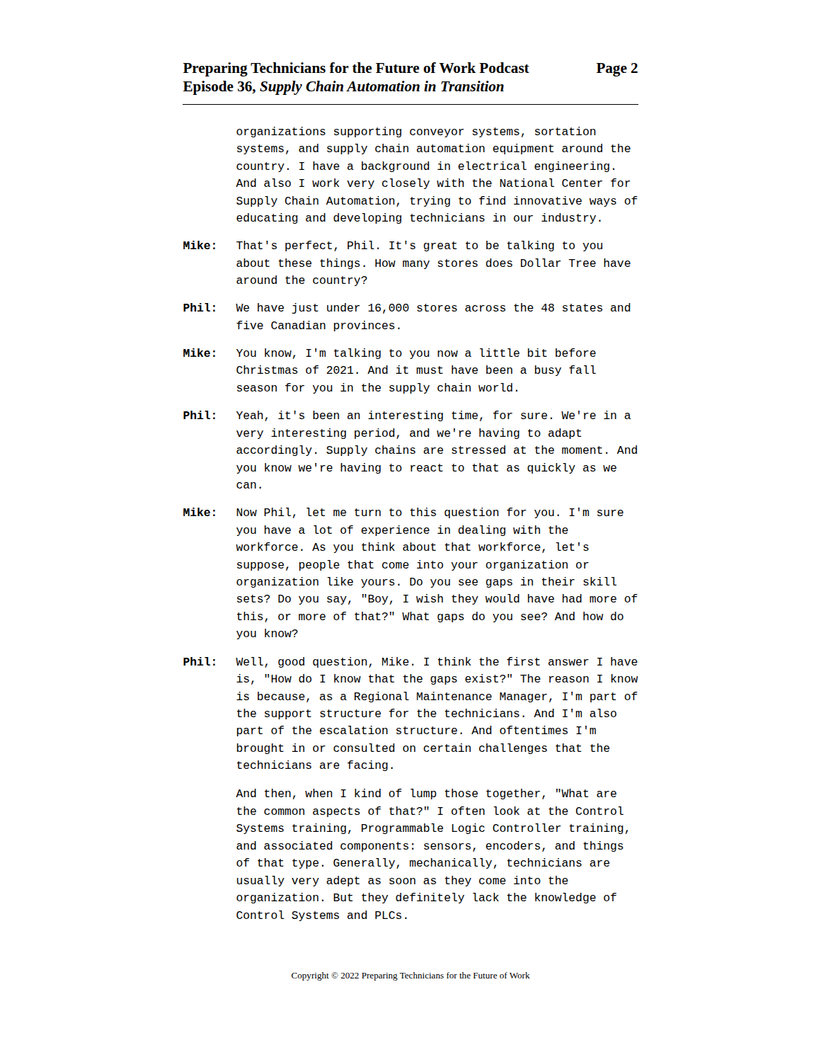Preparing Technicians for the Future of Work Podcast Episode 36, Supply Chain Automation in Transition
Page 2
organizations supporting conveyor systems, sortation systems, and supply chain automation equipment around the country. I have a background in electrical engineering. And also I work very closely with the National Center for Supply Chain Automation, trying to find innovative ways of educating and developing technicians in our industry.
Mike:
That's perfect, Phil. It's great to be talking to you about these things. How many stores does Dollar Tree have around the country?
Phil:
We have just under 16,000 stores across the 48 states and five Canadian provinces.
Mike:
You know, I'm talking to you now a little bit before Christmas of 2021. And it must have been a busy fall season for you in the supply chain world.
Phil:
Yeah, it's been an interesting time, for sure. We're in a very interesting period, and we're having to adapt accordingly. Supply chains are stressed at the moment. And you know we're having to react to that as quickly as we can.
Mike:
Now Phil, let me turn to this question for you. I'm sure you have a lot of experience in dealing with the workforce. As you think about that workforce, let's suppose, people that come into your organization or organization like yours. Do you see gaps in their skill sets? Do you say, "Boy, I wish they would have had more of this, or more of that?" What gaps do you see? And how do you know?
Phil:
Well, good question, Mike. I think the first answer I have is, "How do I know that the gaps exist?" The reason I know is because, as a Regional Maintenance Manager, I'm part of the support structure for the technicians. And I'm also part of the escalation structure. And oftentimes I'm brought in or consulted on certain challenges that the technicians are facing.
And then, when I kind of lump those together, "What are the common aspects of that?" I often look at the Control Systems training, Programmable Logic Controller training, and associated components: sensors, encoders, and things of that type. Generally, mechanically, technicians are usually very adept as soon as they come into the organization. But they definitely lack the knowledge of Control Systems and PLCs.
Copyright © 2022 Preparing Technicians for the Future of Work